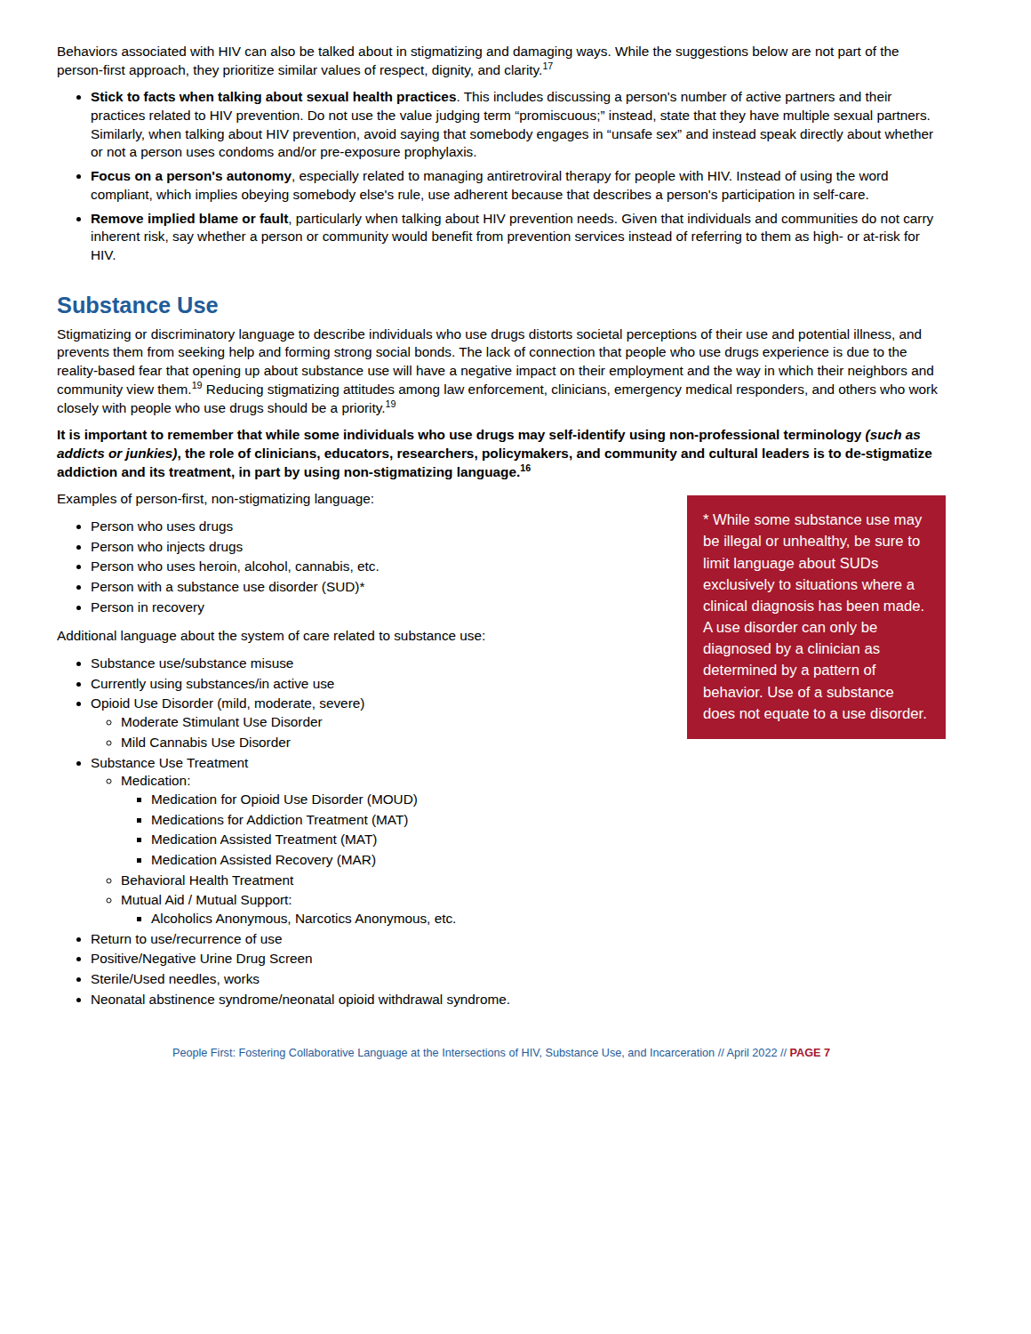Behaviors associated with HIV can also be talked about in stigmatizing and damaging ways. While the suggestions below are not part of the person-first approach, they prioritize similar values of respect, dignity, and clarity.17
Stick to facts when talking about sexual health practices. This includes discussing a person's number of active partners and their practices related to HIV prevention. Do not use the value judging term “promiscuous;” instead, state that they have multiple sexual partners. Similarly, when talking about HIV prevention, avoid saying that somebody engages in “unsafe sex” and instead speak directly about whether or not a person uses condoms and/or pre-exposure prophylaxis.
Focus on a person's autonomy, especially related to managing antiretroviral therapy for people with HIV. Instead of using the word compliant, which implies obeying somebody else's rule, use adherent because that describes a person's participation in self-care.
Remove implied blame or fault, particularly when talking about HIV prevention needs. Given that individuals and communities do not carry inherent risk, say whether a person or community would benefit from prevention services instead of referring to them as high- or at-risk for HIV.
Substance Use
Stigmatizing or discriminatory language to describe individuals who use drugs distorts societal perceptions of their use and potential illness, and prevents them from seeking help and forming strong social bonds. The lack of connection that people who use drugs experience is due to the reality-based fear that opening up about substance use will have a negative impact on their employment and the way in which their neighbors and community view them.19 Reducing stigmatizing attitudes among law enforcement, clinicians, emergency medical responders, and others who work closely with people who use drugs should be a priority.19
It is important to remember that while some individuals who use drugs may self-identify using non-professional terminology (such as addicts or junkies), the role of clinicians, educators, researchers, policymakers, and community and cultural leaders is to de-stigmatize addiction and its treatment, in part by using non-stigmatizing language.16
* While some substance use may be illegal or unhealthy, be sure to limit language about SUDs exclusively to situations where a clinical diagnosis has been made. A use disorder can only be diagnosed by a clinician as determined by a pattern of behavior. Use of a substance does not equate to a use disorder.
Examples of person-first, non-stigmatizing language:
Person who uses drugs
Person who injects drugs
Person who uses heroin, alcohol, cannabis, etc.
Person with a substance use disorder (SUD)*
Person in recovery
Additional language about the system of care related to substance use:
Substance use/substance misuse
Currently using substances/in active use
Opioid Use Disorder (mild, moderate, severe)
Moderate Stimulant Use Disorder
Mild Cannabis Use Disorder
Substance Use Treatment
Medication:
Medication for Opioid Use Disorder (MOUD)
Medications for Addiction Treatment (MAT)
Medication Assisted Treatment (MAT)
Medication Assisted Recovery (MAR)
Behavioral Health Treatment
Mutual Aid / Mutual Support:
Alcoholics Anonymous, Narcotics Anonymous, etc.
Return to use/recurrence of use
Positive/Negative Urine Drug Screen
Sterile/Used needles, works
Neonatal abstinence syndrome/neonatal opioid withdrawal syndrome.
People First: Fostering Collaborative Language at the Intersections of HIV, Substance Use, and Incarceration // April 2022 // PAGE 7